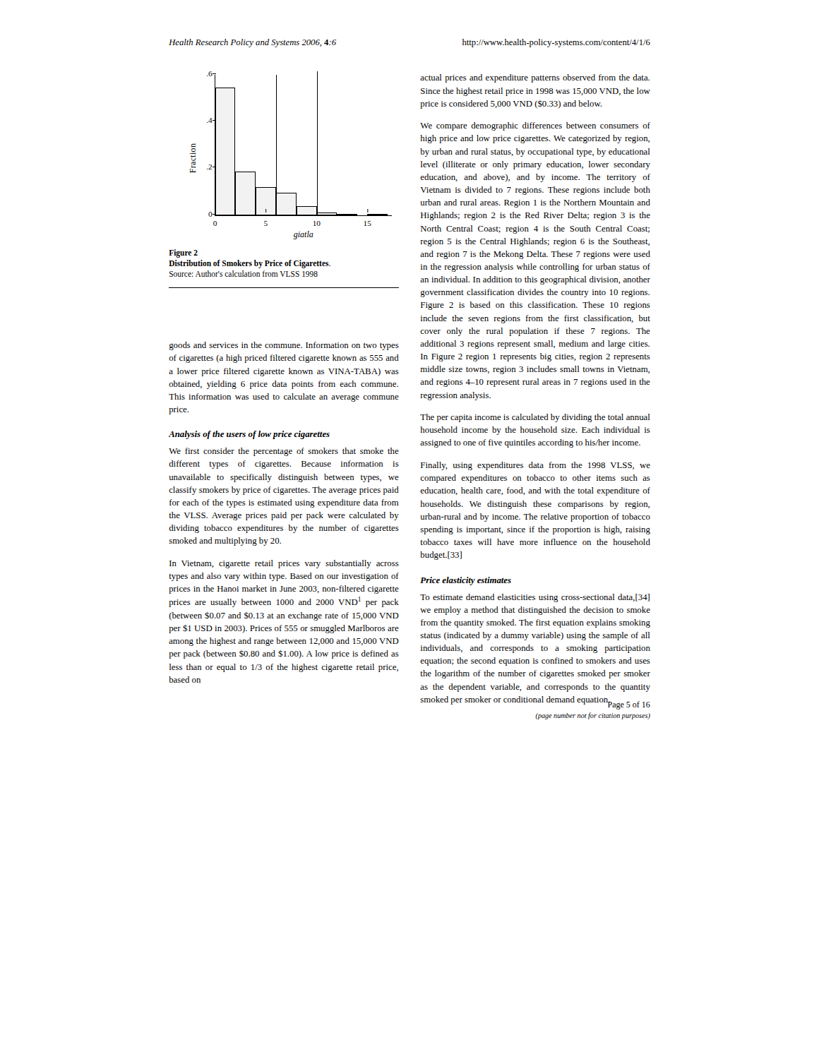Health Research Policy and Systems 2006, 4:6
http://www.health-policy-systems.com/content/4/1/6
Fraction
.6
.4
.2
0
0
5
10
15
giatla
Figure 2 Distribution of Smokers by Price of Cigarettes. Source: Author's calculation from VLSS 1998
goods and services in the commune. Information on two types of cigarettes (a high priced filtered cigarette known as 555 and a lower price filtered cigarette known as VINA-TABA) was obtained, yielding 6 price data points from each commune. This information was used to calculate an average commune price.
Analysis of the users of low price cigarettes
We first consider the percentage of smokers that smoke the different types of cigarettes. Because information is unavailable to specifically distinguish between types, we classify smokers by price of cigarettes. The average prices paid for each of the types is estimated using expenditure data from the VLSS. Average prices paid per pack were calculated by dividing tobacco expenditures by the number of cigarettes smoked and multiplying by 20.
In Vietnam, cigarette retail prices vary substantially across types and also vary within type. Based on our investigation of prices in the Hanoi market in June 2003, non-filtered cigarette prices are usually between 1000 and 2000 VND1 per pack (between $0.07 and $0.13 at an exchange rate of 15,000 VND per $1 USD in 2003). Prices of 555 or smuggled Marlboros are among the highest and range between 12,000 and 15,000 VND per pack (between $0.80 and $1.00). A low price is defined as less than or equal to 1/3 of the highest cigarette retail price, based on
actual prices and expenditure patterns observed from the data. Since the highest retail price in 1998 was 15,000 VND, the low price is considered 5,000 VND ($0.33) and below.
We compare demographic differences between consumers of high price and low price cigarettes. We categorized by region, by urban and rural status, by occupational type, by educational level (illiterate or only primary education, lower secondary education, and above), and by income. The territory of Vietnam is divided to 7 regions. These regions include both urban and rural areas. Region 1 is the Northern Mountain and Highlands; region 2 is the Red River Delta; region 3 is the North Central Coast; region 4 is the South Central Coast; region 5 is the Central Highlands; region 6 is the Southeast, and region 7 is the Mekong Delta. These 7 regions were used in the regression analysis while controlling for urban status of an individual. In addition to this geographical division, another government classification divides the country into 10 regions. Figure 2 is based on this classification. These 10 regions include the seven regions from the first classification, but cover only the rural population if these 7 regions. The additional 3 regions represent small, medium and large cities. In Figure 2 region 1 represents big cities, region 2 represents middle size towns, region 3 includes small towns in Vietnam, and regions 4–10 represent rural areas in 7 regions used in the regression analysis.
The per capita income is calculated by dividing the total annual household income by the household size. Each individual is assigned to one of five quintiles according to his/her income.
Finally, using expenditures data from the 1998 VLSS, we compared expenditures on tobacco to other items such as education, health care, food, and with the total expenditure of households. We distinguish these comparisons by region, urban-rural and by income. The relative proportion of tobacco spending is important, since if the proportion is high, raising tobacco taxes will have more influence on the household budget.[33]
Price elasticity estimates
To estimate demand elasticities using cross-sectional data,[34] we employ a method that distinguished the decision to smoke from the quantity smoked. The first equation explains smoking status (indicated by a dummy variable) using the sample of all individuals, and corresponds to a smoking participation equation; the second equation is confined to smokers and uses the logarithm of the number of cigarettes smoked per smoker as the dependent variable, and corresponds to the quantity smoked per smoker or conditional demand equation.
Page 5 of 16
(page number not for citation purposes)